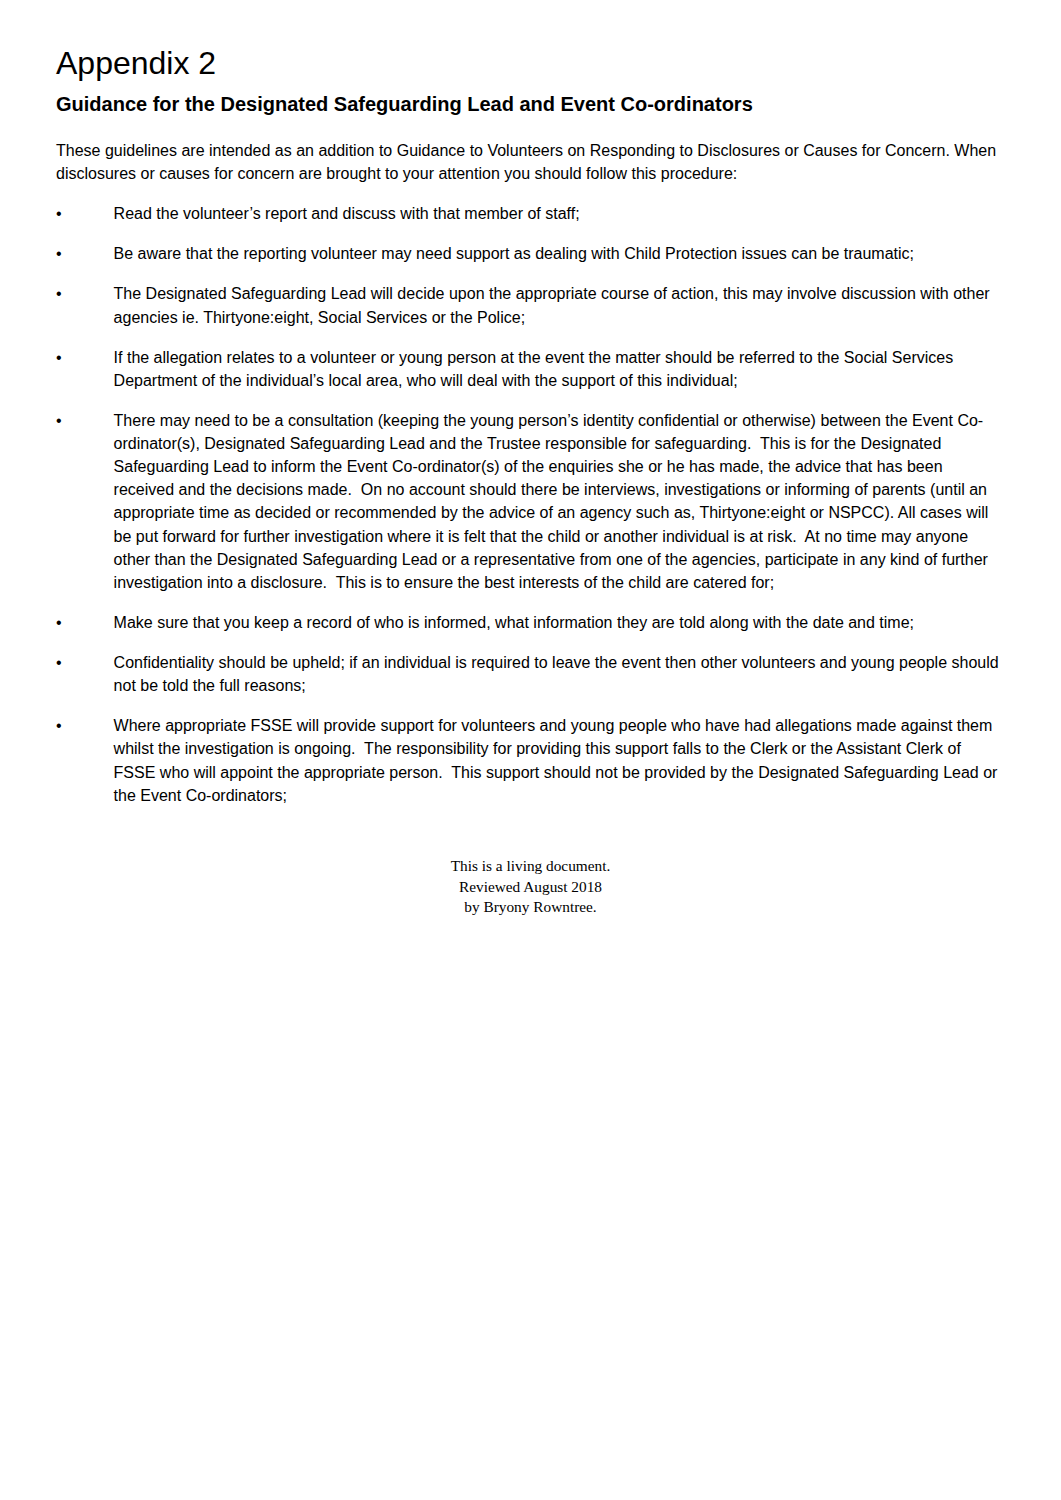Appendix 2
Guidance for the Designated Safeguarding Lead and Event Co-ordinators
These guidelines are intended as an addition to Guidance to Volunteers on Responding to Disclosures or Causes for Concern. When disclosures or causes for concern are brought to your attention you should follow this procedure:
Read the volunteer’s report and discuss with that member of staff;
Be aware that the reporting volunteer may need support as dealing with Child Protection issues can be traumatic;
The Designated Safeguarding Lead will decide upon the appropriate course of action, this may involve discussion with other agencies ie. Thirtyone:eight, Social Services or the Police;
If the allegation relates to a volunteer or young person at the event the matter should be referred to the Social Services Department of the individual’s local area, who will deal with the support of this individual;
There may need to be a consultation (keeping the young person’s identity confidential or otherwise) between the Event Co-ordinator(s), Designated Safeguarding Lead and the Trustee responsible for safeguarding. This is for the Designated Safeguarding Lead to inform the Event Co-ordinator(s) of the enquiries she or he has made, the advice that has been received and the decisions made. On no account should there be interviews, investigations or informing of parents (until an appropriate time as decided or recommended by the advice of an agency such as, Thirtyone:eight or NSPCC). All cases will be put forward for further investigation where it is felt that the child or another individual is at risk. At no time may anyone other than the Designated Safeguarding Lead or a representative from one of the agencies, participate in any kind of further investigation into a disclosure. This is to ensure the best interests of the child are catered for;
Make sure that you keep a record of who is informed, what information they are told along with the date and time;
Confidentiality should be upheld; if an individual is required to leave the event then other volunteers and young people should not be told the full reasons;
Where appropriate FSSE will provide support for volunteers and young people who have had allegations made against them whilst the investigation is ongoing. The responsibility for providing this support falls to the Clerk or the Assistant Clerk of FSSE who will appoint the appropriate person. This support should not be provided by the Designated Safeguarding Lead or the Event Co-ordinators;
This is a living document.
Reviewed August 2018
by Bryony Rowntree.